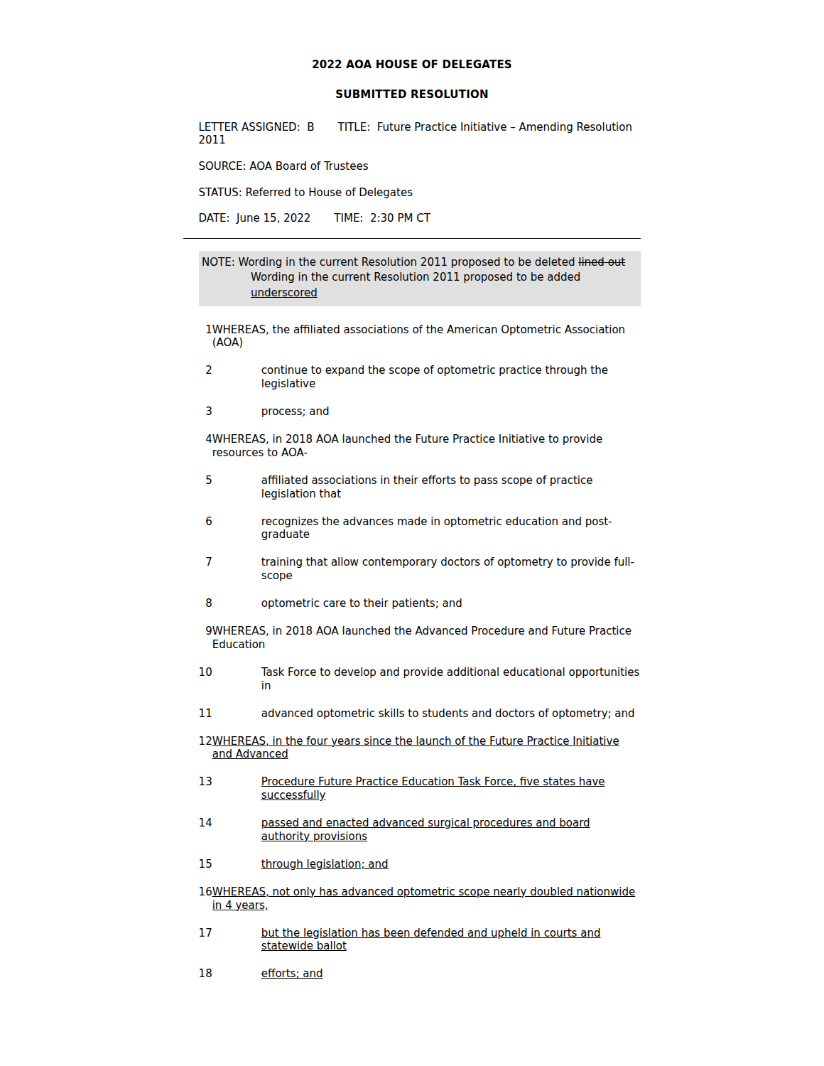2022 AOA HOUSE OF DELEGATES
SUBMITTED RESOLUTION
LETTER ASSIGNED: B TITLE: Future Practice Initiative – Amending Resolution 2011
SOURCE: AOA Board of Trustees
STATUS: Referred to House of Delegates
DATE: June 15, 2022 TIME: 2:30 PM CT
NOTE: Wording in the current Resolution 2011 proposed to be deleted lined out Wording in the current Resolution 2011 proposed to be added underscored
| 1 | WHEREAS, the affiliated associations of the American Optometric Association (AOA) |
| 2 | continue to expand the scope of optometric practice through the legislative |
| 3 | process; and |
| 4 | WHEREAS, in 2018 AOA launched the Future Practice Initiative to provide resources to AOA- |
| 5 | affiliated associations in their efforts to pass scope of practice legislation that |
| 6 | recognizes the advances made in optometric education and post-graduate |
| 7 | training that allow contemporary doctors of optometry to provide full-scope |
| 8 | optometric care to their patients; and |
| 9 | WHEREAS, in 2018 AOA launched the Advanced Procedure and Future Practice Education |
| 10 | Task Force to develop and provide additional educational opportunities in |
| 11 | advanced optometric skills to students and doctors of optometry; and |
| 12 | WHEREAS, in the four years since the launch of the Future Practice Initiative and Advanced |
| 13 | Procedure Future Practice Education Task Force, five states have successfully |
| 14 | passed and enacted advanced surgical procedures and board authority provisions |
| 15 | through legislation; and |
| 16 | WHEREAS, not only has advanced optometric scope nearly doubled nationwide in 4 years, |
| 17 | but the legislation has been defended and upheld in courts and statewide ballot |
| 18 | efforts; and |